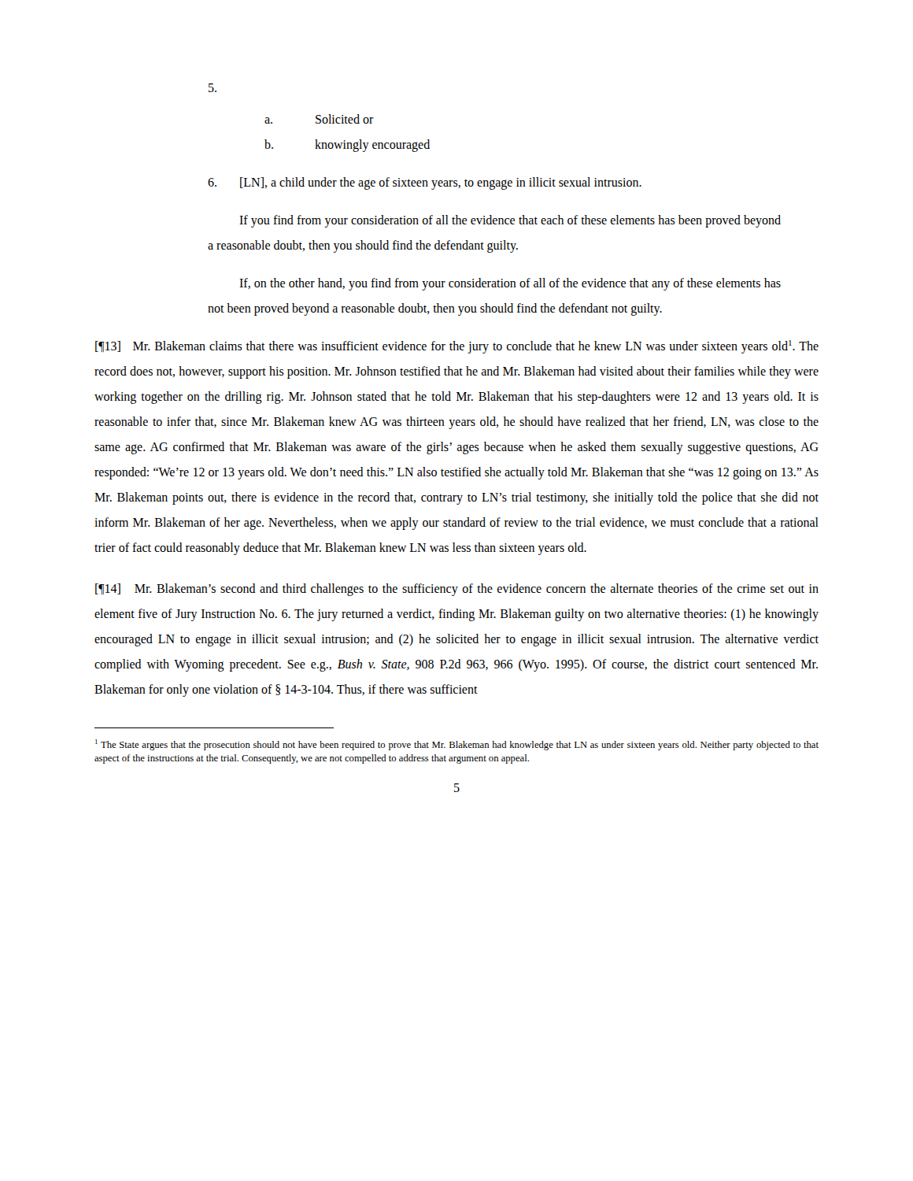5.
a. Solicited or
b. knowingly encouraged
6.[LN], a child under the age of sixteen years, to engage in illicit sexual intrusion.
If you find from your consideration of all the evidence that each of these elements has been proved beyond a reasonable doubt, then you should find the defendant guilty.
If, on the other hand, you find from your consideration of all of the evidence that any of these elements has not been proved beyond a reasonable doubt, then you should find the defendant not guilty.
[¶13] Mr. Blakeman claims that there was insufficient evidence for the jury to conclude that he knew LN was under sixteen years old1. The record does not, however, support his position. Mr. Johnson testified that he and Mr. Blakeman had visited about their families while they were working together on the drilling rig. Mr. Johnson stated that he told Mr. Blakeman that his step-daughters were 12 and 13 years old. It is reasonable to infer that, since Mr. Blakeman knew AG was thirteen years old, he should have realized that her friend, LN, was close to the same age. AG confirmed that Mr. Blakeman was aware of the girls’ ages because when he asked them sexually suggestive questions, AG responded: “We’re 12 or 13 years old. We don’t need this.” LN also testified she actually told Mr. Blakeman that she “was 12 going on 13.” As Mr. Blakeman points out, there is evidence in the record that, contrary to LN’s trial testimony, she initially told the police that she did not inform Mr. Blakeman of her age. Nevertheless, when we apply our standard of review to the trial evidence, we must conclude that a rational trier of fact could reasonably deduce that Mr. Blakeman knew LN was less than sixteen years old.
[¶14] Mr. Blakeman’s second and third challenges to the sufficiency of the evidence concern the alternate theories of the crime set out in element five of Jury Instruction No. 6. The jury returned a verdict, finding Mr. Blakeman guilty on two alternative theories: (1) he knowingly encouraged LN to engage in illicit sexual intrusion; and (2) he solicited her to engage in illicit sexual intrusion. The alternative verdict complied with Wyoming precedent. See e.g., Bush v. State, 908 P.2d 963, 966 (Wyo. 1995). Of course, the district court sentenced Mr. Blakeman for only one violation of § 14-3-104. Thus, if there was sufficient
1 The State argues that the prosecution should not have been required to prove that Mr. Blakeman had knowledge that LN as under sixteen years old. Neither party objected to that aspect of the instructions at the trial. Consequently, we are not compelled to address that argument on appeal.
5